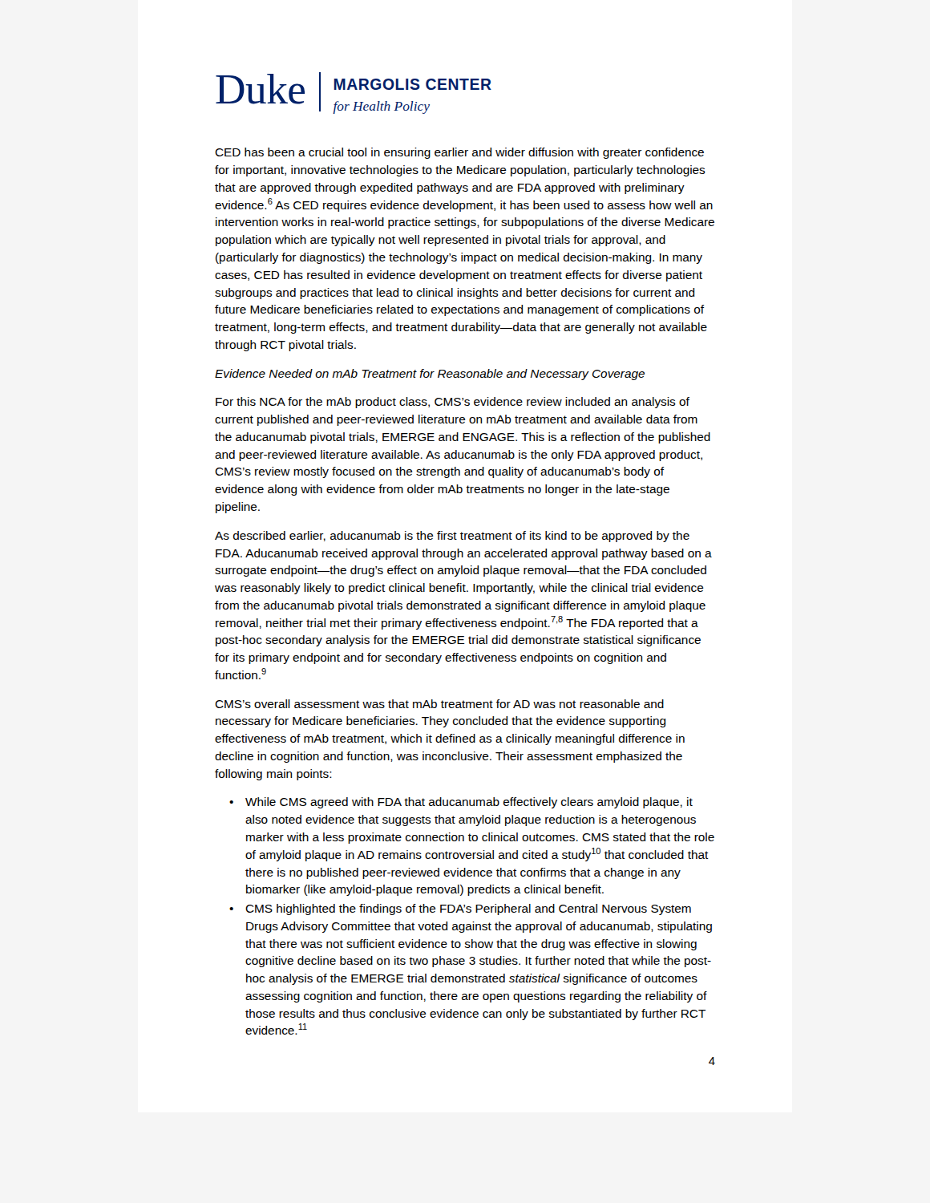Duke
Margolis Center
for Health Policy
CED has been a crucial tool in ensuring earlier and wider diffusion with greater confidence for important, innovative technologies to the Medicare population, particularly technologies that are approved through expedited pathways and are FDA approved with preliminary evidence.6 As CED requires evidence development, it has been used to assess how well an intervention works in real-world practice settings, for subpopulations of the diverse Medicare population which are typically not well represented in pivotal trials for approval, and (particularly for diagnostics) the technology’s impact on medical decision-making. In many cases, CED has resulted in evidence development on treatment effects for diverse patient subgroups and practices that lead to clinical insights and better decisions for current and future Medicare beneficiaries related to expectations and management of complications of treatment, long-term effects, and treatment durability—data that are generally not available through RCT pivotal trials.
Evidence Needed on mAb Treatment for Reasonable and Necessary Coverage
For this NCA for the mAb product class, CMS’s evidence review included an analysis of current published and peer-reviewed literature on mAb treatment and available data from the aducanumab pivotal trials, EMERGE and ENGAGE. This is a reflection of the published and peer-reviewed literature available. As aducanumab is the only FDA approved product, CMS’s review mostly focused on the strength and quality of aducanumab’s body of evidence along with evidence from older mAb treatments no longer in the late-stage pipeline.
As described earlier, aducanumab is the first treatment of its kind to be approved by the FDA. Aducanumab received approval through an accelerated approval pathway based on a surrogate endpoint—the drug’s effect on amyloid plaque removal—that the FDA concluded was reasonably likely to predict clinical benefit. Importantly, while the clinical trial evidence from the aducanumab pivotal trials demonstrated a significant difference in amyloid plaque removal, neither trial met their primary effectiveness endpoint.7,8 The FDA reported that a post-hoc secondary analysis for the EMERGE trial did demonstrate statistical significance for its primary endpoint and for secondary effectiveness endpoints on cognition and function.9
CMS’s overall assessment was that mAb treatment for AD was not reasonable and necessary for Medicare beneficiaries. They concluded that the evidence supporting effectiveness of mAb treatment, which it defined as a clinically meaningful difference in decline in cognition and function, was inconclusive. Their assessment emphasized the following main points:
While CMS agreed with FDA that aducanumab effectively clears amyloid plaque, it also noted evidence that suggests that amyloid plaque reduction is a heterogenous marker with a less proximate connection to clinical outcomes. CMS stated that the role of amyloid plaque in AD remains controversial and cited a study10 that concluded that there is no published peer-reviewed evidence that confirms that a change in any biomarker (like amyloid-plaque removal) predicts a clinical benefit.
CMS highlighted the findings of the FDA’s Peripheral and Central Nervous System Drugs Advisory Committee that voted against the approval of aducanumab, stipulating that there was not sufficient evidence to show that the drug was effective in slowing cognitive decline based on its two phase 3 studies. It further noted that while the post-hoc analysis of the EMERGE trial demonstrated statistical significance of outcomes assessing cognition and function, there are open questions regarding the reliability of those results and thus conclusive evidence can only be substantiated by further RCT evidence.11
4